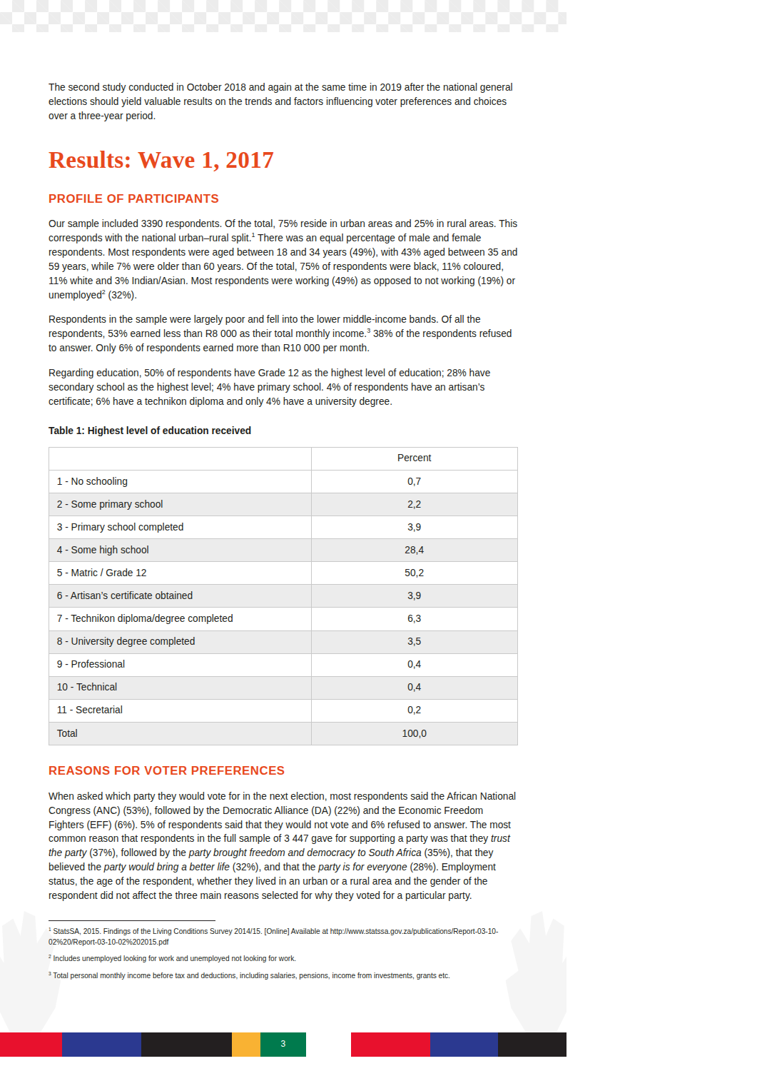The second study conducted in October 2018 and again at the same time in 2019 after the national general elections should yield valuable results on the trends and factors influencing voter preferences and choices over a three-year period.
Results: Wave 1, 2017
Profile of participants
Our sample included 3390 respondents. Of the total, 75% reside in urban areas and 25% in rural areas. This corresponds with the national urban–rural split.1 There was an equal percentage of male and female respondents. Most respondents were aged between 18 and 34 years (49%), with 43% aged between 35 and 59 years, while 7% were older than 60 years. Of the total, 75% of respondents were black, 11% coloured, 11% white and 3% Indian/Asian. Most respondents were working (49%) as opposed to not working (19%) or unemployed2 (32%).
Respondents in the sample were largely poor and fell into the lower middle-income bands. Of all the respondents, 53% earned less than R8 000 as their total monthly income.3 38% of the respondents refused to answer. Only 6% of respondents earned more than R10 000 per month.
Regarding education, 50% of respondents have Grade 12 as the highest level of education; 28% have secondary school as the highest level; 4% have primary school. 4% of respondents have an artisan’s certificate; 6% have a technikon diploma and only 4% have a university degree.
Table 1: Highest level of education received
| | Percent |
| 1 - No schooling | 0,7 |
| 2 - Some primary school | 2,2 |
| 3 - Primary school completed | 3,9 |
| 4 - Some high school | 28,4 |
| 5 - Matric / Grade 12 | 50,2 |
| 6 - Artisan’s certificate obtained | 3,9 |
| 7 - Technikon diploma/degree completed | 6,3 |
| 8 - University degree completed | 3,5 |
| 9 - Professional | 0,4 |
| 10 - Technical | 0,4 |
| 11 - Secretarial | 0,2 |
| Total | 100,0 |
Reasons for voter preferences
When asked which party they would vote for in the next election, most respondents said the African National Congress (ANC) (53%), followed by the Democratic Alliance (DA) (22%) and the Economic Freedom Fighters (EFF) (6%). 5% of respondents said that they would not vote and 6% refused to answer. The most common reason that respondents in the full sample of 3 447 gave for supporting a party was that they trust the party (37%), followed by the party brought freedom and democracy to South Africa (35%), that they believed the party would bring a better life (32%), and that the party is for everyone (28%). Employment status, the age of the respondent, whether they lived in an urban or a rural area and the gender of the respondent did not affect the three main reasons selected for why they voted for a particular party.
1 StatsSA, 2015. Findings of the Living Conditions Survey 2014/15. [Online] Available at http://www.statssa.gov.za/publications/Report-03-10-02%20/Report-03-10-02%202015.pdf
2 Includes unemployed looking for work and unemployed not looking for work.
3 Total personal monthly income before tax and deductions, including salaries, pensions, income from investments, grants etc.
3